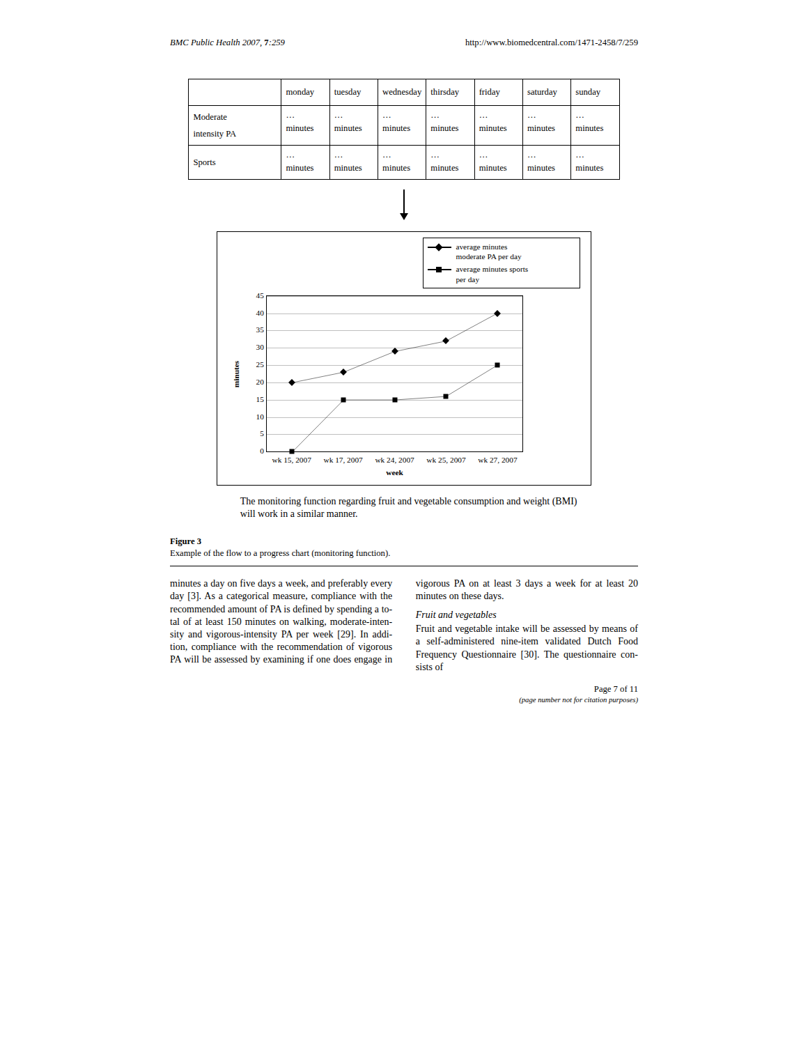BMC Public Health 2007, 7:259
http://www.biomedcentral.com/1471-2458/7/259
| | monday | tuesday | wednesday | thirsday | friday | saturday | sunday |
| Moderate intensity PA | … minutes | … minutes | … minutes | … minutes | … minutes | … minutes | … minutes |
| Sports | … minutes | … minutes | … minutes | … minutes | … minutes | … minutes | … minutes |
average minutes
moderate PA per day
average minutes sports
per day
minutes
45
40
35
30
25
20
15
10
5
0
wk 15, 2007 wk 17, 2007 wk 24, 2007 wk 25, 2007 wk 27, 2007
week
The monitoring function regarding fruit and vegetable consumption and weight (BMI) will work in a similar manner.
Figure 3 Example of the flow to a progress chart (monitoring function).
minutes a day on five days a week, and preferably every day [3]. As a categorical measure, compliance with the recommended amount of PA is defined by spending a total of at least 150 minutes on walking, moderate-intensity and vigorous-intensity PA per week [29]. In addition, compliance with the recommendation of vigorous PA will be assessed by examining if one does engage in vigorous PA on at least 3 days a week for at least 20 minutes on these days.
Fruit and vegetables
Fruit and vegetable intake will be assessed by means of a self-administered nine-item validated Dutch Food Frequency Questionnaire [30]. The questionnaire consists of
Page 7 of 11
(page number not for citation purposes)